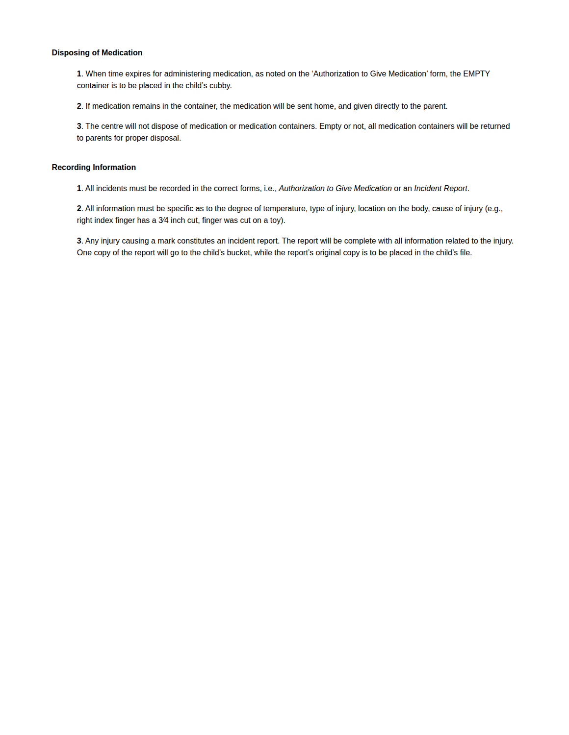Disposing of Medication
1. When time expires for administering medication, as noted on the ‘Authorization to Give Medication’ form, the EMPTY container is to be placed in the child’s cubby.
2. If medication remains in the container, the medication will be sent home, and given directly to the parent.
3. The centre will not dispose of medication or medication containers. Empty or not, all medication containers will be returned to parents for proper disposal.
Recording Information
1. All incidents must be recorded in the correct forms, i.e., Authorization to Give Medication or an Incident Report.
2. All information must be specific as to the degree of temperature, type of injury, location on the body, cause of injury (e.g., right index finger has a 3⁄4 inch cut, finger was cut on a toy).
3. Any injury causing a mark constitutes an incident report. The report will be complete with all information related to the injury. One copy of the report will go to the child’s bucket, while the report’s original copy is to be placed in the child’s file.